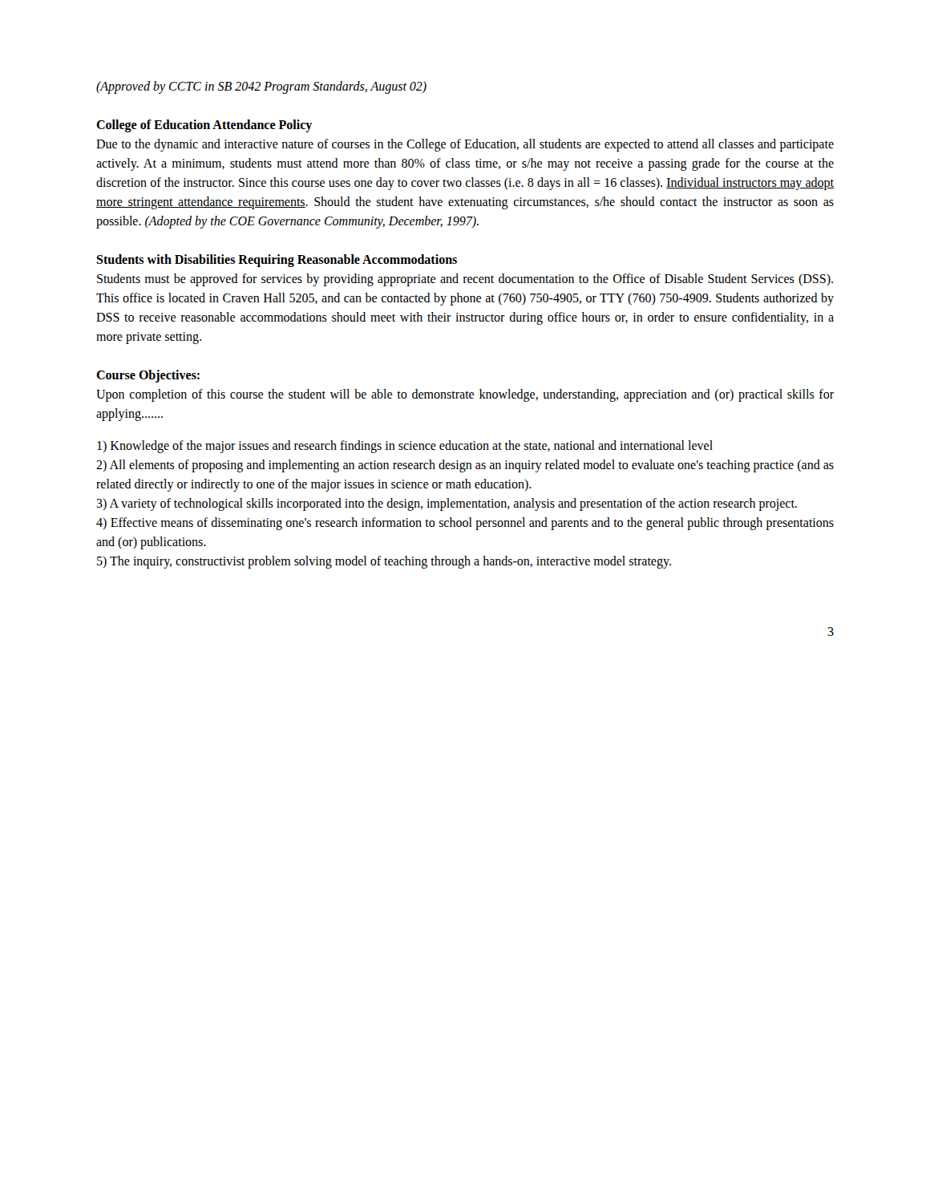(Approved by CCTC in SB 2042 Program Standards, August 02)
College of Education Attendance Policy
Due to the dynamic and interactive nature of courses in the College of Education, all students are expected to attend all classes and participate actively. At a minimum, students must attend more than 80% of class time, or s/he may not receive a passing grade for the course at the discretion of the instructor. Since this course uses one day to cover two classes (i.e. 8 days in all = 16 classes). Individual instructors may adopt more stringent attendance requirements. Should the student have extenuating circumstances, s/he should contact the instructor as soon as possible. (Adopted by the COE Governance Community, December, 1997).
Students with Disabilities Requiring Reasonable Accommodations
Students must be approved for services by providing appropriate and recent documentation to the Office of Disable Student Services (DSS). This office is located in Craven Hall 5205, and can be contacted by phone at (760) 750-4905, or TTY (760) 750-4909. Students authorized by DSS to receive reasonable accommodations should meet with their instructor during office hours or, in order to ensure confidentiality, in a more private setting.
Course Objectives:
Upon completion of this course the student will be able to demonstrate knowledge, understanding, appreciation and (or) practical skills for applying.......
1) Knowledge of the major issues and research findings in science education at the state, national and international level
2) All elements of proposing and implementing an action research design as an inquiry related model to evaluate one's teaching practice (and as related directly or indirectly to one of the major issues in science or math education).
3) A variety of technological skills incorporated into the design, implementation, analysis and presentation of the action research project.
4) Effective means of disseminating one's research information to school personnel and parents and to the general public through presentations and (or) publications.
5) The inquiry, constructivist problem solving model of teaching through a hands-on, interactive model strategy.
3